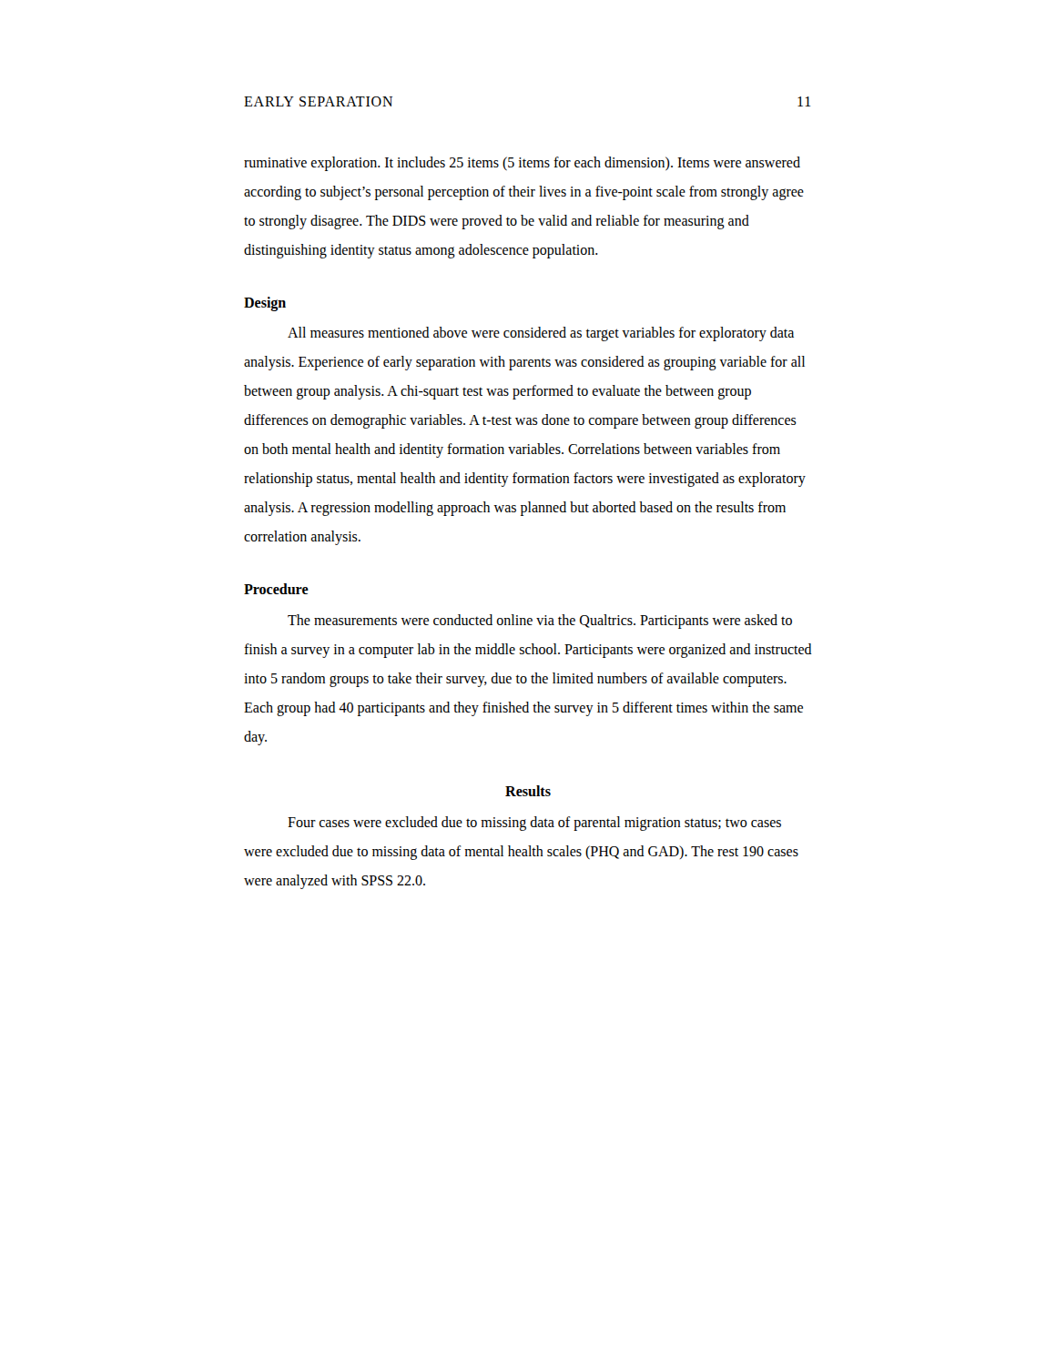Early Separation 11
ruminative exploration. It includes 25 items (5 items for each dimension). Items were answered according to subject’s personal perception of their lives in a five-point scale from strongly agree to strongly disagree. The DIDS were proved to be valid and reliable for measuring and distinguishing identity status among adolescence population.
Design
All measures mentioned above were considered as target variables for exploratory data analysis. Experience of early separation with parents was considered as grouping variable for all between group analysis. A chi-squart test was performed to evaluate the between group differences on demographic variables. A t-test was done to compare between group differences on both mental health and identity formation variables. Correlations between variables from relationship status, mental health and identity formation factors were investigated as exploratory analysis. A regression modelling approach was planned but aborted based on the results from correlation analysis.
Procedure
The measurements were conducted online via the Qualtrics. Participants were asked to finish a survey in a computer lab in the middle school. Participants were organized and instructed into 5 random groups to take their survey, due to the limited numbers of available computers. Each group had 40 participants and they finished the survey in 5 different times within the same day.
Results
Four cases were excluded due to missing data of parental migration status; two cases were excluded due to missing data of mental health scales (PHQ and GAD). The rest 190 cases were analyzed with SPSS 22.0.